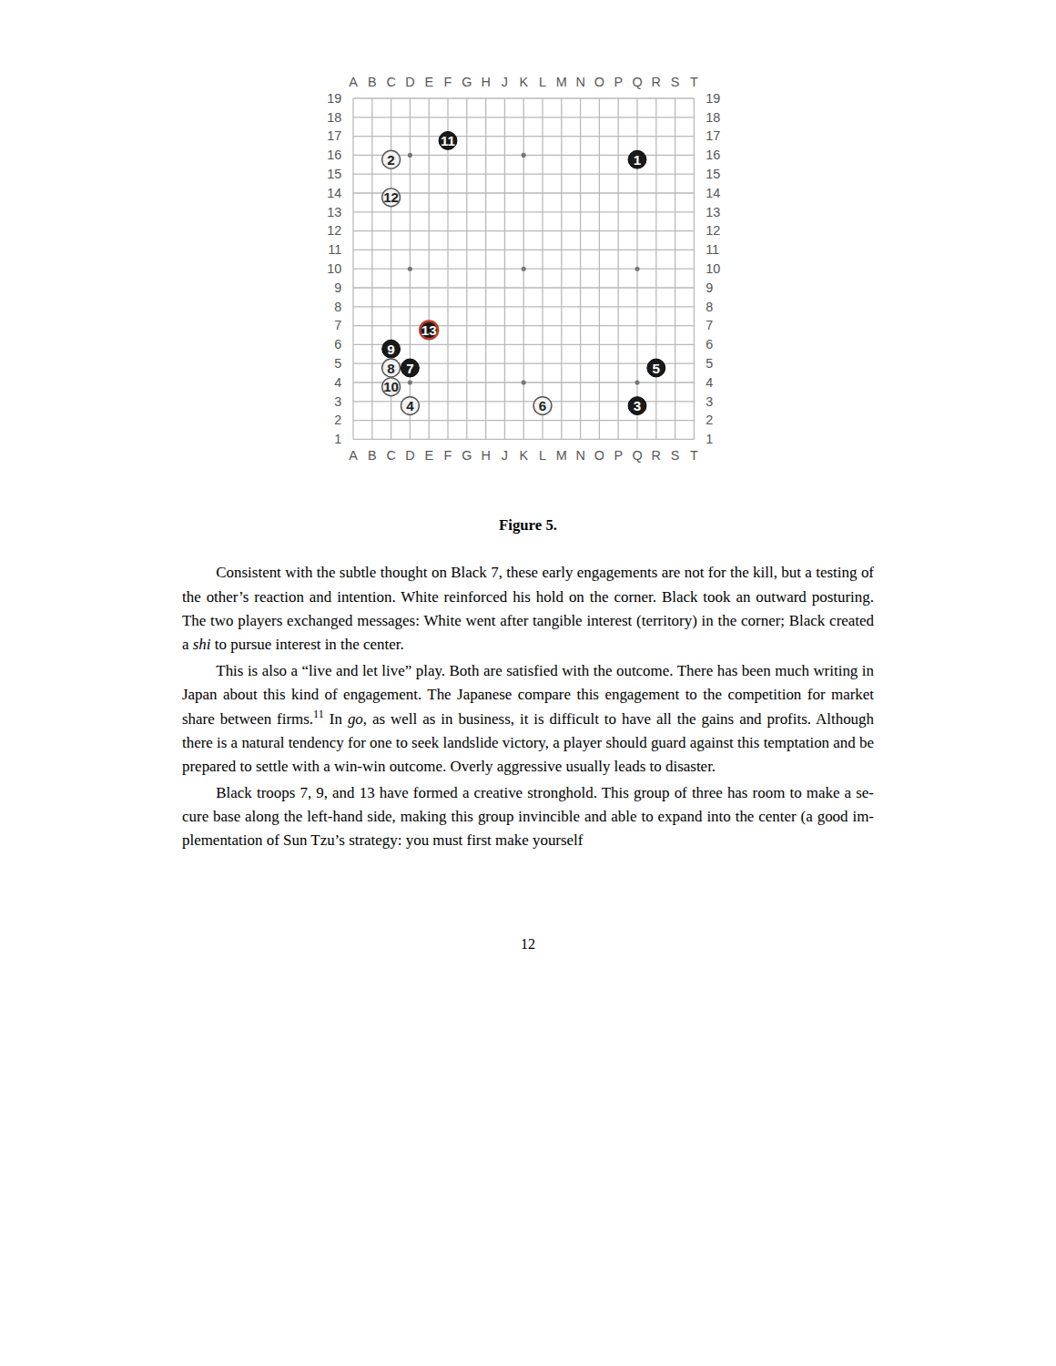A B C D E F G H J K L M N O P Q R S T A B C D E F G H J K L M N O P Q R S T 19 18 17 16 15 14 13 12 11 10 9 8 7 6 5 4 3 2 1 19 18 17 16 15 14 13 12 11 10 9 8 7 6 5 4 3 2 1 1 2 11 12 13 9 8 7 10 4 6 3 5
Figure 5.
Consistent with the subtle thought on Black 7, these early engagements are not for the kill, but a testing of the other’s reaction and intention. White reinforced his hold on the corner. Black took an outward posturing. The two players exchanged messages: White went after tangible interest (territory) in the corner; Black created a shi to pursue interest in the center.
This is also a “live and let live” play. Both are satisfied with the outcome. There has been much writing in Japan about this kind of engagement. The Japanese compare this engagement to the competition for market share between firms.11 In go, as well as in business, it is difficult to have all the gains and profits. Although there is a natural tendency for one to seek landslide victory, a player should guard against this temptation and be prepared to settle with a win-win outcome. Overly aggressive usually leads to disaster.
Black troops 7, 9, and 13 have formed a creative stronghold. This group of three has room to make a secure base along the left-hand side, making this group invincible and able to expand into the center (a good implementation of Sun Tzu’s strategy: you must first make yourself
12